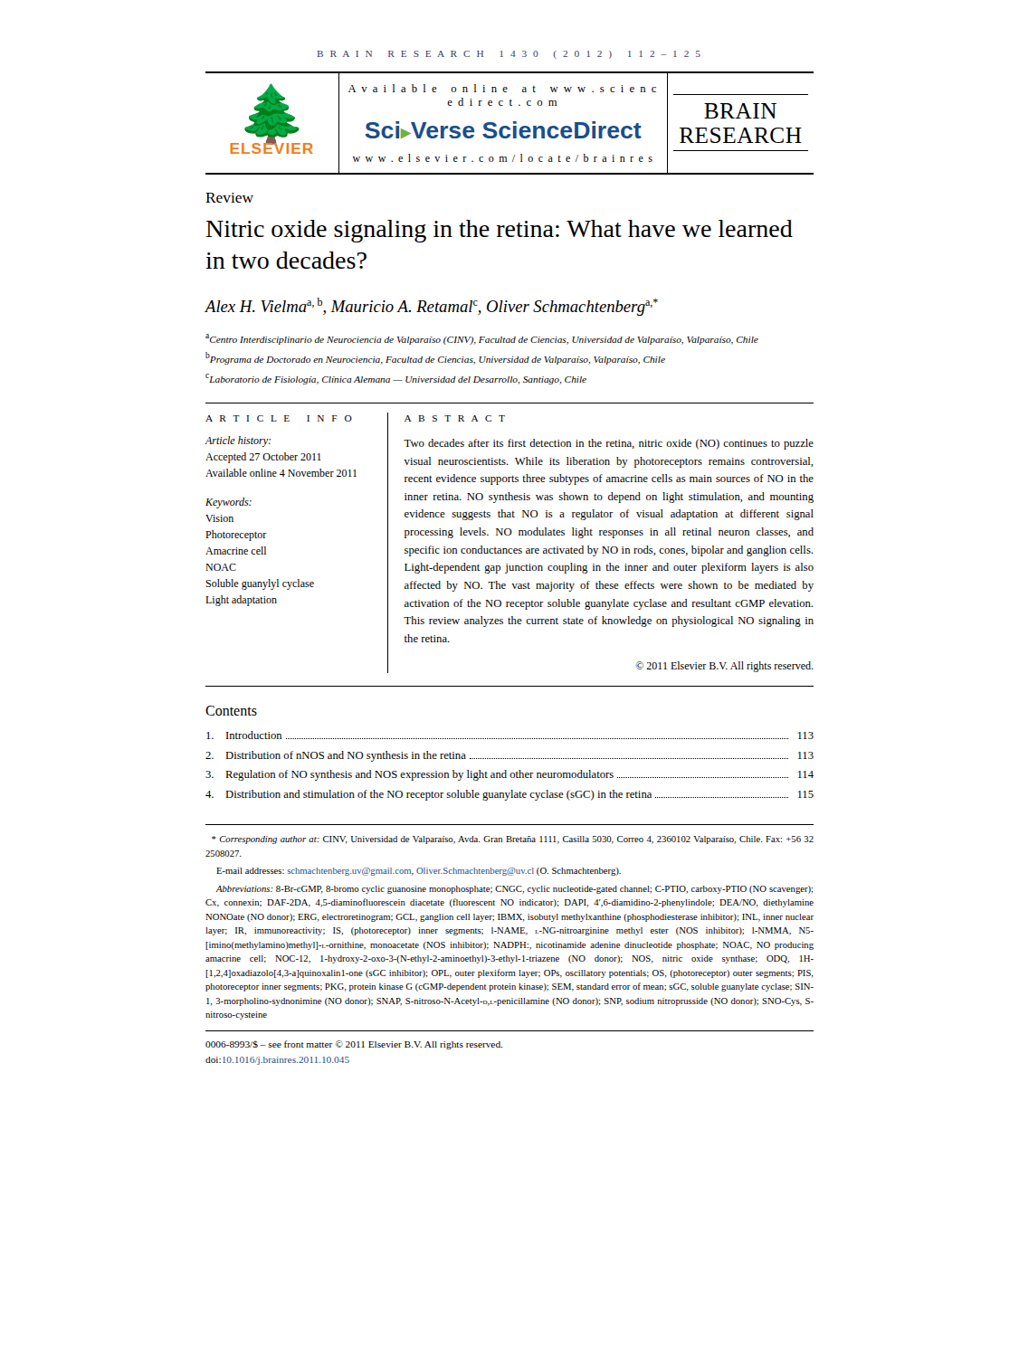B R A I N R E S E A R C H 1 4 3 0 ( 2 0 1 2 ) 1 1 2 – 1 2 5
🌲
ELSEVIER
A v a i l a b l e o n l i n e a t w w w . s c i e n c e d i r e c t . c o m
Sci▸Verse ScienceDirect
w w w . e l s e v i e r . c o m / l o c a t e / b r a i n r e s
BRAIN
RESEARCH
Review
Nitric oxide signaling in the retina: What have we learned in two decades?
Alex H. Vielmaa, b, Mauricio A. Retamalc, Oliver Schmachtenberga,*
aCentro Interdisciplinario de Neurociencia de Valparaíso (CINV), Facultad de Ciencias, Universidad de Valparaíso, Valparaíso, Chile
bPrograma de Doctorado en Neurociencia, Facultad de Ciencias, Universidad de Valparaíso, Valparaíso, Chile
cLaboratorio de Fisiología, Clínica Alemana — Universidad del Desarrollo, Santiago, Chile
A R T I C L E I N F O
Article history:
Accepted 27 October 2011
Available online 4 November 2011
Keywords:
Vision
Photoreceptor
Amacrine cell
NOAC
Soluble guanylyl cyclase
Light adaptation
A B S T R A C T
Two decades after its first detection in the retina, nitric oxide (NO) continues to puzzle visual neuroscientists. While its liberation by photoreceptors remains controversial, recent evidence supports three subtypes of amacrine cells as main sources of NO in the inner retina. NO synthesis was shown to depend on light stimulation, and mounting evidence suggests that NO is a regulator of visual adaptation at different signal processing levels. NO modulates light responses in all retinal neuron classes, and specific ion conductances are activated by NO in rods, cones, bipolar and ganglion cells. Light-dependent gap junction coupling in the inner and outer plexiform layers is also affected by NO. The vast majority of these effects were shown to be mediated by activation of the NO receptor soluble guanylate cyclase and resultant cGMP elevation. This review analyzes the current state of knowledge on physiological NO signaling in the retina.
© 2011 Elsevier B.V. All rights reserved.
Contents
1. Introduction 113
2. Distribution of nNOS and NO synthesis in the retina 113
3. Regulation of NO synthesis and NOS expression by light and other neuromodulators 114
4. Distribution and stimulation of the NO receptor soluble guanylate cyclase (sGC) in the retina 115
* Corresponding author at: CINV, Universidad de Valparaíso, Avda. Gran Bretaña 1111, Casilla 5030, Correo 4, 2360102 Valparaíso, Chile. Fax: +56 32 2508027.
E-mail addresses: schmachtenberg.uv@gmail.com, Oliver.Schmachtenberg@uv.cl (O. Schmachtenberg).
Abbreviations: 8-Br-cGMP, 8-bromo cyclic guanosine monophosphate; CNGC, cyclic nucleotide-gated channel; C-PTIO, carboxy-PTIO (NO scavenger); Cx, connexin; DAF-2DA, 4,5-diaminofluorescein diacetate (fluorescent NO indicator); DAPI, 4′,6-diamidino-2-phenylindole; DEA/NO, diethylamine NONOate (NO donor); ERG, electroretinogram; GCL, ganglion cell layer; IBMX, isobutyl methylxanthine (phosphodiesterase inhibitor); INL, inner nuclear layer; IR, immunoreactivity; IS, (photoreceptor) inner segments; l-NAME, l-NG-nitroarginine methyl ester (NOS inhibitor); l-NMMA, N5-[imino(methylamino)methyl]-l-ornithine, monoacetate (NOS inhibitor); NADPH:, nicotinamide adenine dinucleotide phosphate; NOAC, NO producing amacrine cell; NOC-12, 1-hydroxy-2-oxo-3-(N-ethyl-2-aminoethyl)-3-ethyl-1-triazene (NO donor); NOS, nitric oxide synthase; ODQ, 1H-[1,2,4]oxadiazolo[4,3-a]quinoxalin1-one (sGC inhibitor); OPL, outer plexiform layer; OPs, oscillatory potentials; OS, (photoreceptor) outer segments; PIS, photoreceptor inner segments; PKG, protein kinase G (cGMP-dependent protein kinase); SEM, standard error of mean; sGC, soluble guanylate cyclase; SIN-1, 3-morpholino-sydnonimine (NO donor); SNAP, S-nitroso-N-Acetyl-d,l-penicillamine (NO donor); SNP, sodium nitroprusside (NO donor); SNO-Cys, S-nitroso-cysteine
0006-8993/$ – see front matter © 2011 Elsevier B.V. All rights reserved.
doi:10.1016/j.brainres.2011.10.045